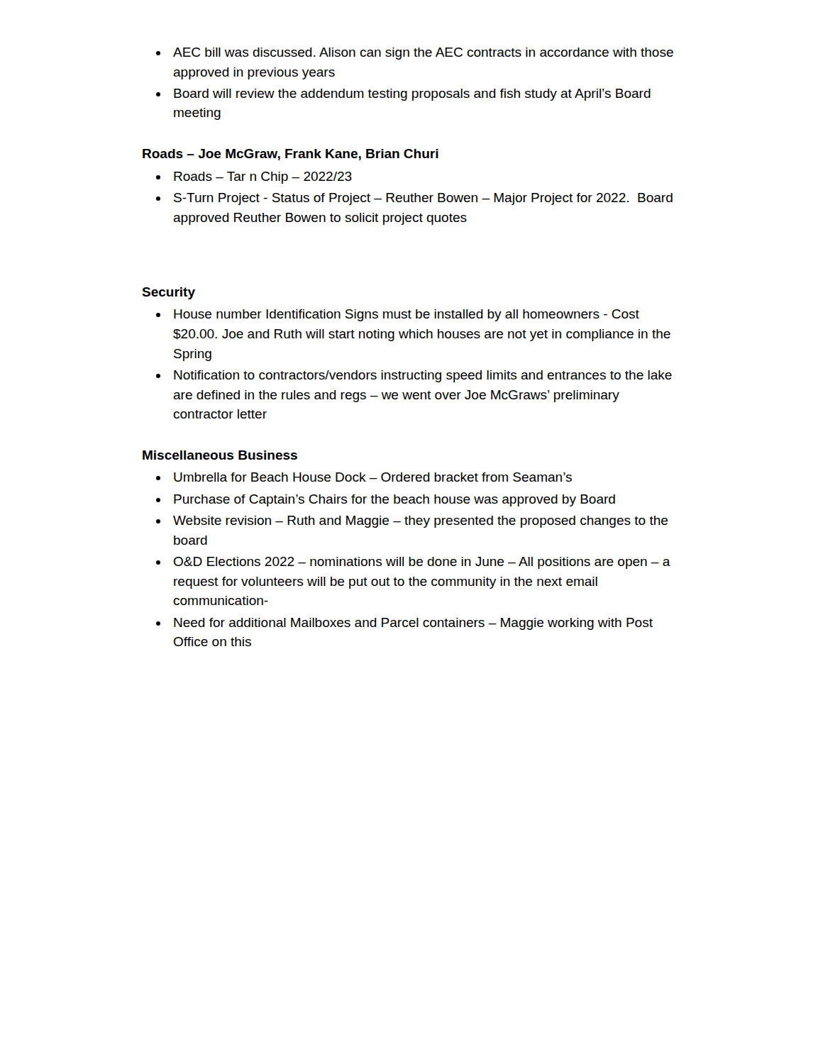AEC bill was discussed. Alison can sign the AEC contracts in accordance with those approved in previous years
Board will review the addendum testing proposals and fish study at April’s Board meeting
Roads – Joe McGraw, Frank Kane, Brian Churi
Roads – Tar n Chip – 2022/23
S-Turn Project - Status of Project – Reuther Bowen – Major Project for 2022. Board approved Reuther Bowen to solicit project quotes
Security
House number Identification Signs must be installed by all homeowners - Cost $20.00. Joe and Ruth will start noting which houses are not yet in compliance in the Spring
Notification to contractors/vendors instructing speed limits and entrances to the lake are defined in the rules and regs – we went over Joe McGraws’ preliminary contractor letter
Miscellaneous Business
Umbrella for Beach House Dock – Ordered bracket from Seaman’s
Purchase of Captain’s Chairs for the beach house was approved by Board
Website revision – Ruth and Maggie – they presented the proposed changes to the board
O&D Elections 2022 – nominations will be done in June – All positions are open – a request for volunteers will be put out to the community in the next email communication-
Need for additional Mailboxes and Parcel containers – Maggie working with Post Office on this